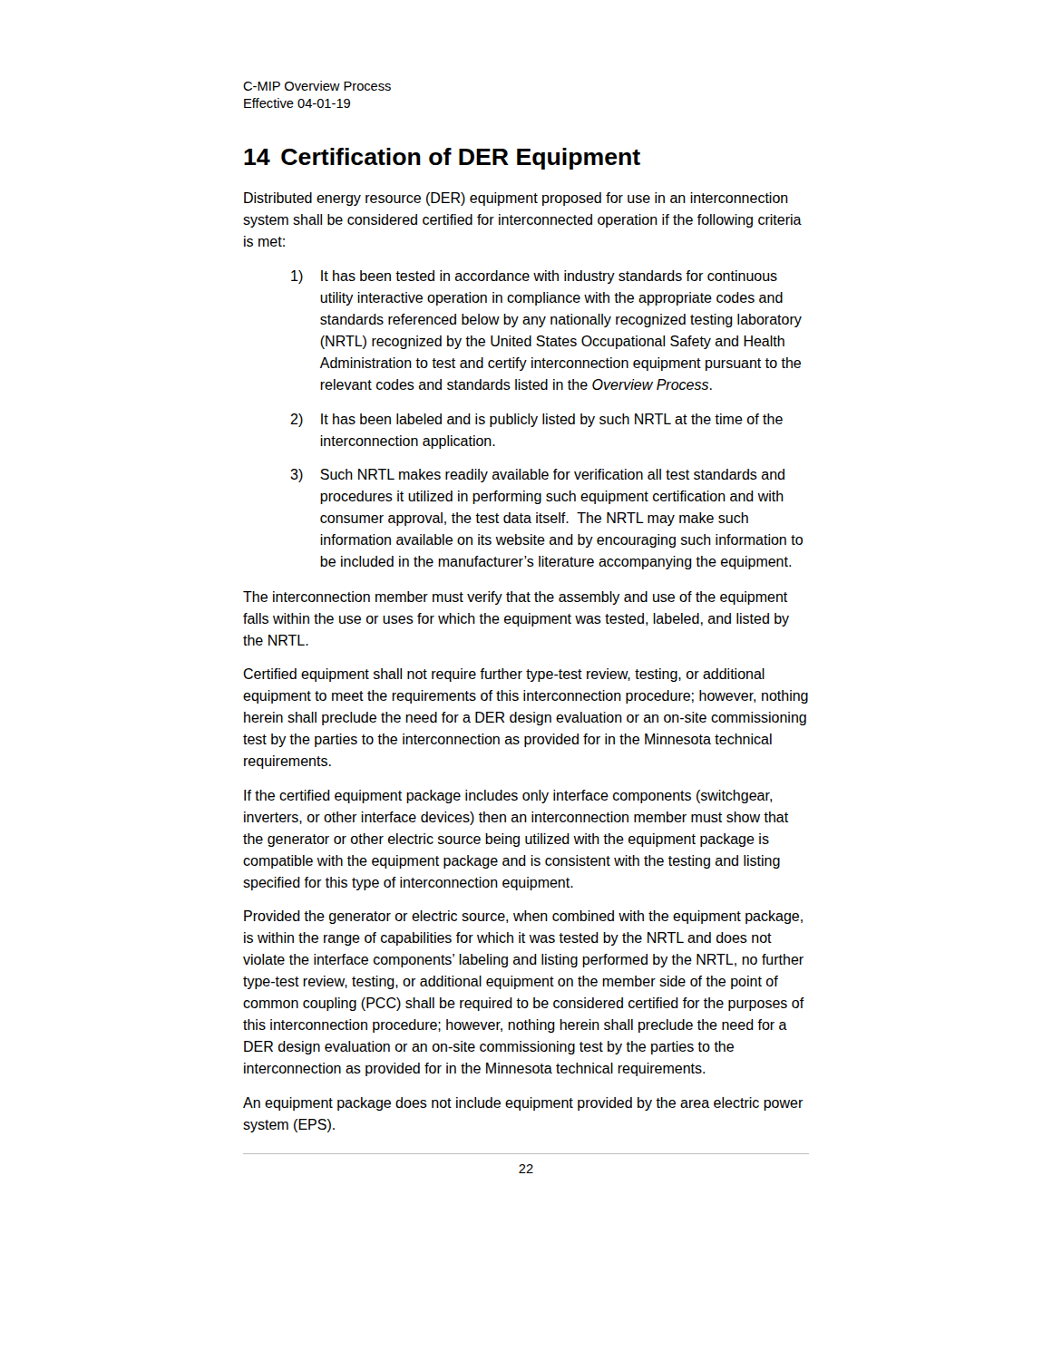C-MIP Overview Process
Effective 04-01-19
14 Certification of DER Equipment
Distributed energy resource (DER) equipment proposed for use in an interconnection system shall be considered certified for interconnected operation if the following criteria is met:
It has been tested in accordance with industry standards for continuous utility interactive operation in compliance with the appropriate codes and standards referenced below by any nationally recognized testing laboratory (NRTL) recognized by the United States Occupational Safety and Health Administration to test and certify interconnection equipment pursuant to the relevant codes and standards listed in the Overview Process.
It has been labeled and is publicly listed by such NRTL at the time of the interconnection application.
Such NRTL makes readily available for verification all test standards and procedures it utilized in performing such equipment certification and with consumer approval, the test data itself. The NRTL may make such information available on its website and by encouraging such information to be included in the manufacturer’s literature accompanying the equipment.
The interconnection member must verify that the assembly and use of the equipment falls within the use or uses for which the equipment was tested, labeled, and listed by the NRTL.
Certified equipment shall not require further type-test review, testing, or additional equipment to meet the requirements of this interconnection procedure; however, nothing herein shall preclude the need for a DER design evaluation or an on-site commissioning test by the parties to the interconnection as provided for in the Minnesota technical requirements.
If the certified equipment package includes only interface components (switchgear, inverters, or other interface devices) then an interconnection member must show that the generator or other electric source being utilized with the equipment package is compatible with the equipment package and is consistent with the testing and listing specified for this type of interconnection equipment.
Provided the generator or electric source, when combined with the equipment package, is within the range of capabilities for which it was tested by the NRTL and does not violate the interface components’ labeling and listing performed by the NRTL, no further type-test review, testing, or additional equipment on the member side of the point of common coupling (PCC) shall be required to be considered certified for the purposes of this interconnection procedure; however, nothing herein shall preclude the need for a DER design evaluation or an on-site commissioning test by the parties to the interconnection as provided for in the Minnesota technical requirements.
An equipment package does not include equipment provided by the area electric power system (EPS).
22